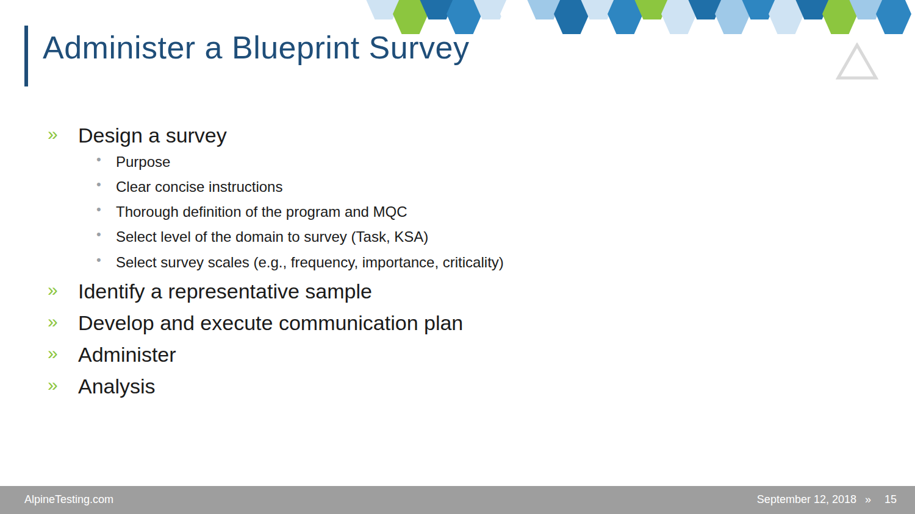Administer a Blueprint Survey
Design a survey
Purpose
Clear concise instructions
Thorough definition of the program and MQC
Select level of the domain to survey (Task, KSA)
Select survey scales (e.g., frequency, importance, criticality)
Identify a representative sample
Develop and execute communication plan
Administer
Analysis
AlpineTesting.com
September 12, 2018 » 15